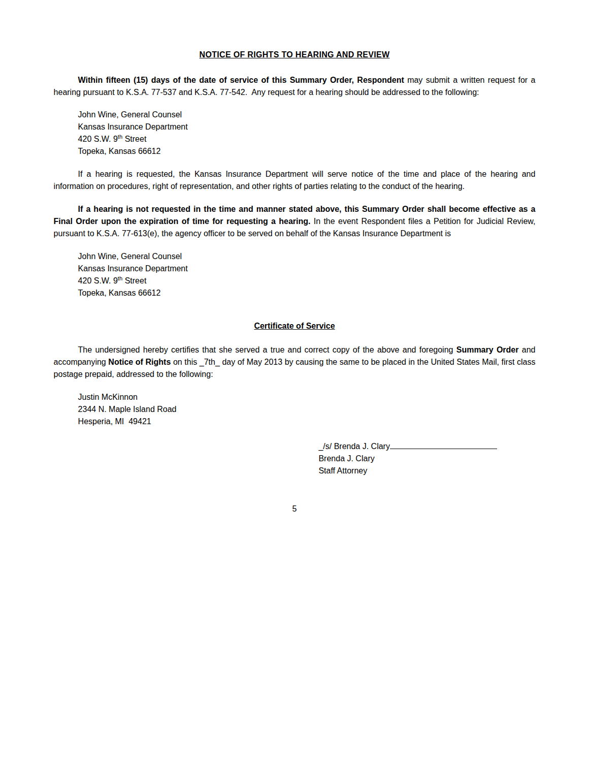NOTICE OF RIGHTS TO HEARING AND REVIEW
Within fifteen (15) days of the date of service of this Summary Order, Respondent may submit a written request for a hearing pursuant to K.S.A. 77-537 and K.S.A. 77-542. Any request for a hearing should be addressed to the following:
John Wine, General Counsel
Kansas Insurance Department
420 S.W. 9th Street
Topeka, Kansas 66612
If a hearing is requested, the Kansas Insurance Department will serve notice of the time and place of the hearing and information on procedures, right of representation, and other rights of parties relating to the conduct of the hearing.
If a hearing is not requested in the time and manner stated above, this Summary Order shall become effective as a Final Order upon the expiration of time for requesting a hearing. In the event Respondent files a Petition for Judicial Review, pursuant to K.S.A. 77-613(e), the agency officer to be served on behalf of the Kansas Insurance Department is
John Wine, General Counsel
Kansas Insurance Department
420 S.W. 9th Street
Topeka, Kansas 66612
Certificate of Service
The undersigned hereby certifies that she served a true and correct copy of the above and foregoing Summary Order and accompanying Notice of Rights on this _7th_ day of May 2013 by causing the same to be placed in the United States Mail, first class postage prepaid, addressed to the following:
Justin McKinnon
2344 N. Maple Island Road
Hesperia, MI 49421
_/s/ Brenda J. Clary
Brenda J. Clary
Staff Attorney
5